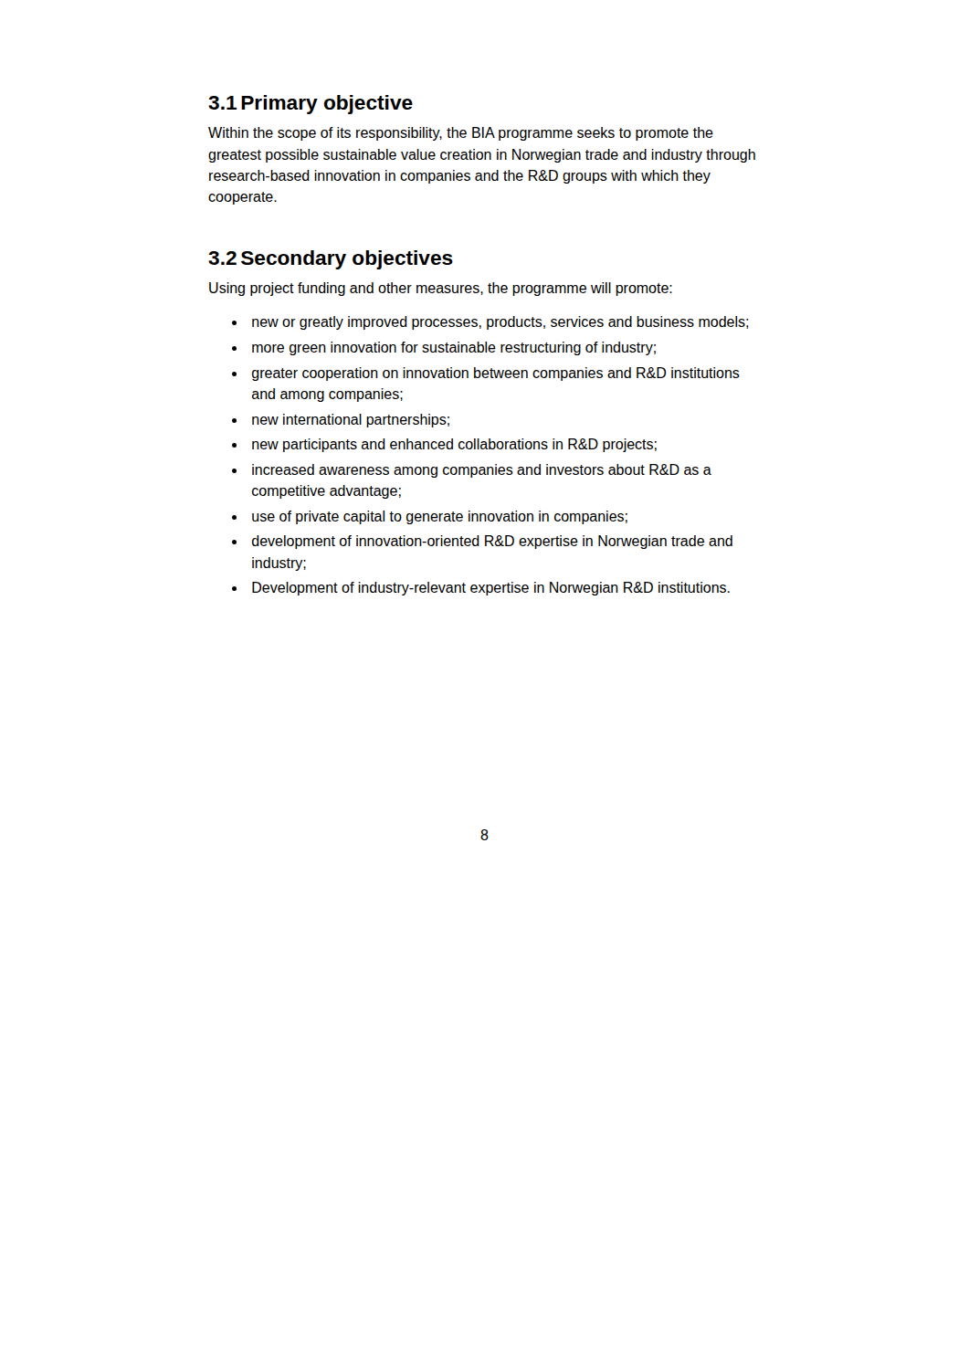3.1 Primary objective
Within the scope of its responsibility, the BIA programme seeks to promote the greatest possible sustainable value creation in Norwegian trade and industry through research-based innovation in companies and the R&D groups with which they cooperate.
3.2 Secondary objectives
Using project funding and other measures, the programme will promote:
new or greatly improved processes, products, services and business models;
more green innovation for sustainable restructuring of industry;
greater cooperation on innovation between companies and R&D institutions and among companies;
new international partnerships;
new participants and enhanced collaborations in R&D projects;
increased awareness among companies and investors about R&D as a competitive advantage;
use of private capital to generate innovation in companies;
development of innovation-oriented R&D expertise in Norwegian trade and industry;
Development of industry-relevant expertise in Norwegian R&D institutions.
8